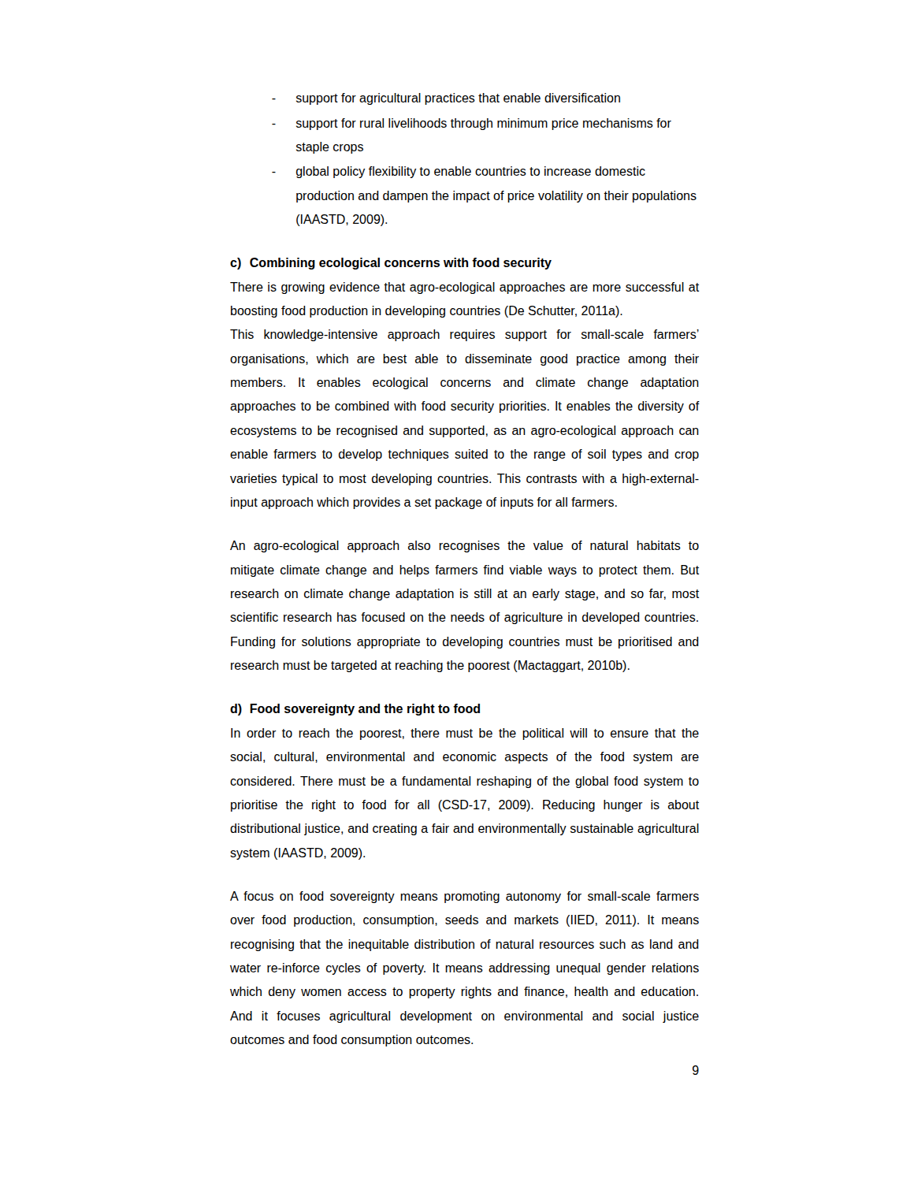support for agricultural practices that enable diversification
support for rural livelihoods through minimum price mechanisms for staple crops
global policy flexibility to enable countries to increase domestic production and dampen the impact of price volatility on their populations (IAASTD, 2009).
c) Combining ecological concerns with food security
There is growing evidence that agro-ecological approaches are more successful at boosting food production in developing countries (De Schutter, 2011a).
This knowledge-intensive approach requires support for small-scale farmers’ organisations, which are best able to disseminate good practice among their members. It enables ecological concerns and climate change adaptation approaches to be combined with food security priorities. It enables the diversity of ecosystems to be recognised and supported, as an agro-ecological approach can enable farmers to develop techniques suited to the range of soil types and crop varieties typical to most developing countries. This contrasts with a high-external-input approach which provides a set package of inputs for all farmers.
An agro-ecological approach also recognises the value of natural habitats to mitigate climate change and helps farmers find viable ways to protect them. But research on climate change adaptation is still at an early stage, and so far, most scientific research has focused on the needs of agriculture in developed countries. Funding for solutions appropriate to developing countries must be prioritised and research must be targeted at reaching the poorest (Mactaggart, 2010b).
d) Food sovereignty and the right to food
In order to reach the poorest, there must be the political will to ensure that the social, cultural, environmental and economic aspects of the food system are considered. There must be a fundamental reshaping of the global food system to prioritise the right to food for all (CSD-17, 2009). Reducing hunger is about distributional justice, and creating a fair and environmentally sustainable agricultural system (IAASTD, 2009).
A focus on food sovereignty means promoting autonomy for small-scale farmers over food production, consumption, seeds and markets (IIED, 2011). It means recognising that the inequitable distribution of natural resources such as land and water re-inforce cycles of poverty. It means addressing unequal gender relations which deny women access to property rights and finance, health and education. And it focuses agricultural development on environmental and social justice outcomes and food consumption outcomes.
9